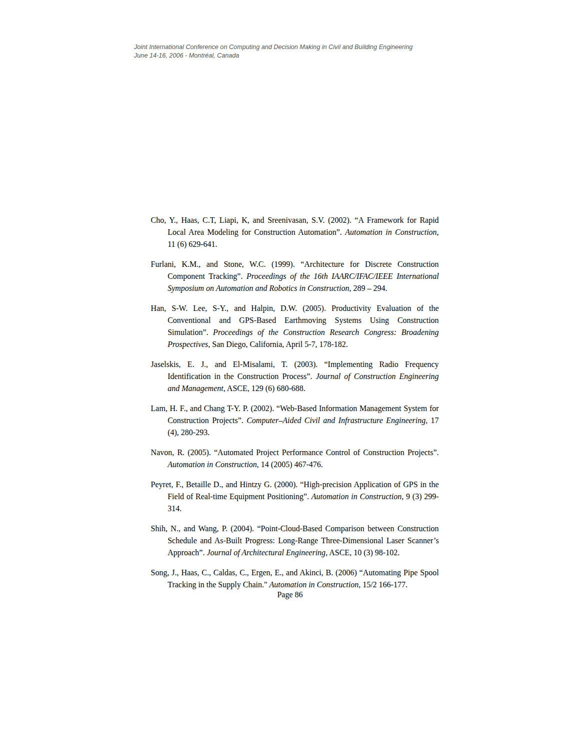Joint International Conference on Computing and Decision Making in Civil and Building Engineering
June 14-16, 2006 - Montréal, Canada
Cho, Y., Haas, C.T, Liapi, K, and Sreenivasan, S.V. (2002). “A Framework for Rapid Local Area Modeling for Construction Automation”. Automation in Construction, 11 (6) 629-641.
Furlani, K.M., and Stone, W.C. (1999). “Architecture for Discrete Construction Component Tracking”. Proceedings of the 16th IAARC/IFAC/IEEE International Symposium on Automation and Robotics in Construction, 289 – 294.
Han, S-W. Lee, S-Y., and Halpin, D.W. (2005). Productivity Evaluation of the Conventional and GPS-Based Earthmoving Systems Using Construction Simulation”. Proceedings of the Construction Research Congress: Broadening Prospectives, San Diego, California, April 5-7, 178-182.
Jaselskis, E. J., and El-Misalami, T. (2003). “Implementing Radio Frequency Identification in the Construction Process”. Journal of Construction Engineering and Management, ASCE, 129 (6) 680-688.
Lam, H. F., and Chang T-Y. P. (2002). “Web-Based Information Management System for Construction Projects”. Computer–Aided Civil and Infrastructure Engineering, 17 (4), 280-293.
Navon, R. (2005). “Automated Project Performance Control of Construction Projects”. Automation in Construction, 14 (2005) 467-476.
Peyret, F., Betaille D., and Hintzy G. (2000). “High-precision Application of GPS in the Field of Real-time Equipment Positioning”. Automation in Construction, 9 (3) 299-314.
Shih, N., and Wang, P. (2004). “Point-Cloud-Based Comparison between Construction Schedule and As-Built Progress: Long-Range Three-Dimensional Laser Scanner’s Approach”. Journal of Architectural Engineering, ASCE, 10 (3) 98-102.
Song, J., Haas, C., Caldas, C., Ergen, E., and Akinci, B. (2006) “Automating Pipe Spool Tracking in the Supply Chain." Automation in Construction, 15/2 166-177.
Page 86